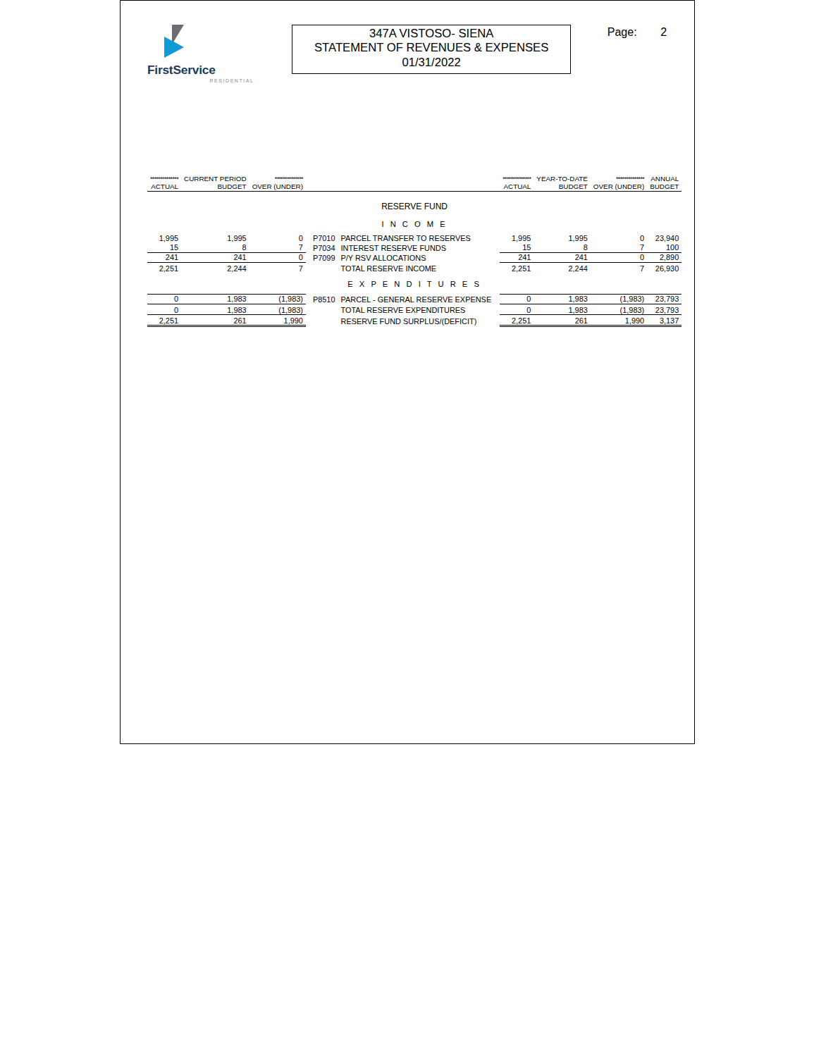First Service
RESIDENTIAL
347A VISTOSO- SIENA
STATEMENT OF REVENUES & EXPENSES
01/31/2022
Page:2
| ************** | CURRENT PERIOD | ************** | | | | ************** | YEAR-TO-DATE | ************** | ANNUAL |
| --- | --- | --- | --- | --- | --- | --- | --- | --- | --- |
| ACTUAL | BUDGET | OVER (UNDER) | | | | ACTUAL | BUDGET | OVER (UNDER) | BUDGET |
| RESERVE FUND |
| I N C O M E |
| 1,995 | 1,995 | 0 | P7010 | PARCEL TRANSFER TO RESERVES | | 1,995 | 1,995 | 0 | 23,940 |
| 15 | 8 | 7 | P7034 | INTEREST RESERVE FUNDS | | 15 | 8 | 7 | 100 |
| 241 | 241 | 0 | P7099 | P/Y RSV ALLOCATIONS | | 241 | 241 | 0 | 2,890 |
| 2,251 | 2,244 | 7 | | TOTAL RESERVE INCOME | | 2,251 | 2,244 | 7 | 26,930 |
| E X P E N D I T U R E S |
| 0 | 1,983 | (1,983) | P8510 | PARCEL - GENERAL RESERVE EXPENSE | | 0 | 1,983 | (1,983) | 23,793 |
| 0 | 1,983 | (1,983) | | TOTAL RESERVE EXPENDITURES | | 0 | 1,983 | (1,983) | 23,793 |
| 2,251 | 261 | 1,990 | | RESERVE FUND SURPLUS/(DEFICIT) | | 2,251 | 261 | 1,990 | 3,137 |